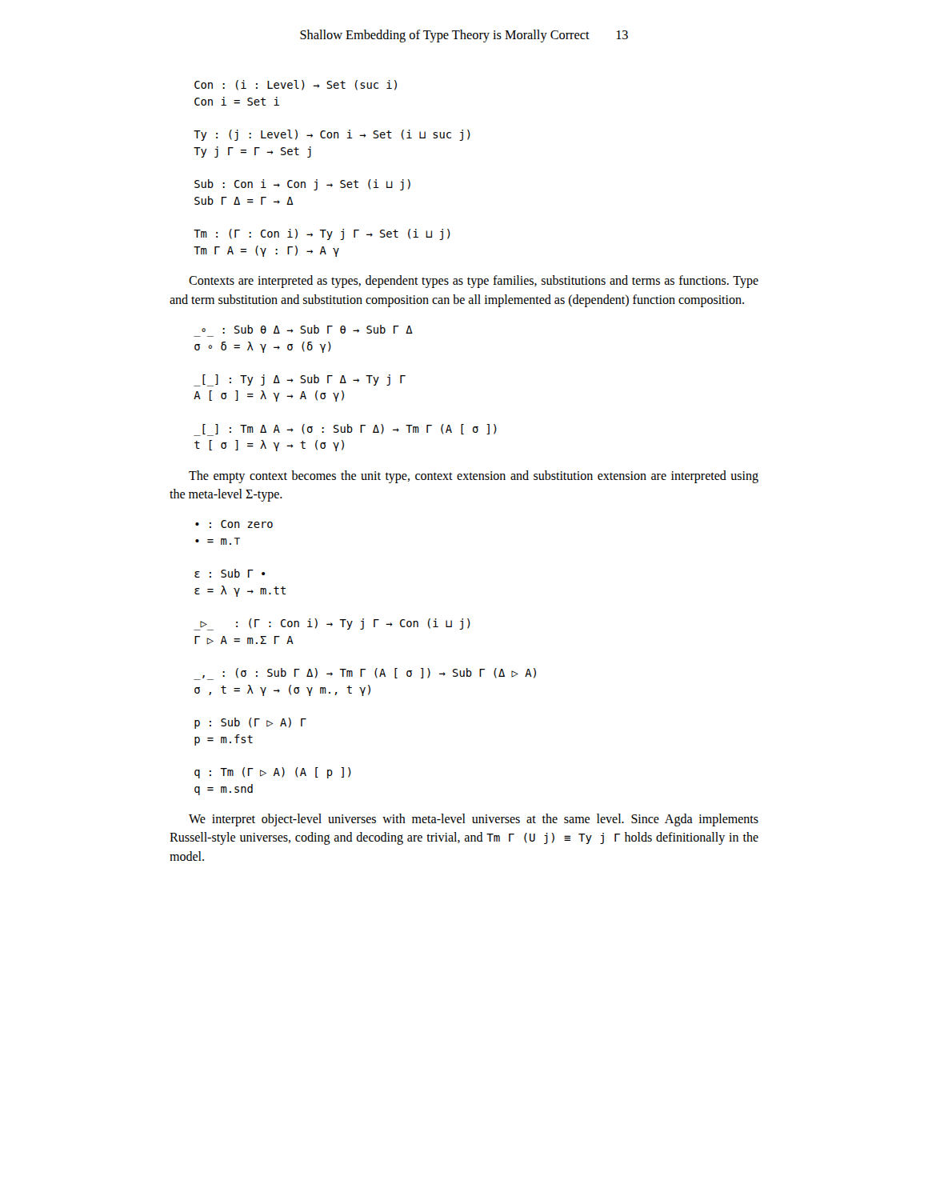Shallow Embedding of Type Theory is Morally Correct 13
Con : (i : Level) → Set (suc i)
Con i = Set i

Ty : (j : Level) → Con i → Set (i ⊔ suc j)
Ty j Γ = Γ → Set j

Sub : Con i → Con j → Set (i ⊔ j)
Sub Γ Δ = Γ → Δ

Tm : (Γ : Con i) → Ty j Γ → Set (i ⊔ j)
Tm Γ A = (γ : Γ) → A γ
Contexts are interpreted as types, dependent types as type families, substitutions and terms as functions. Type and term substitution and substitution composition can be all implemented as (dependent) function composition.
_∘_ : Sub θ Δ → Sub Γ θ → Sub Γ Δ
σ ∘ δ = λ γ → σ (δ γ)

_[_] : Ty j Δ → Sub Γ Δ → Ty j Γ
A [ σ ] = λ γ → A (σ γ)

_[_] : Tm Δ A → (σ : Sub Γ Δ) → Tm Γ (A [ σ ])
t [ σ ] = λ γ → t (σ γ)
The empty context becomes the unit type, context extension and substitution extension are interpreted using the meta-level Σ-type.
• : Con zero
• = m.⊤

ε : Sub Γ •
ε = λ γ → m.tt

_▷_   : (Γ : Con i) → Ty j Γ → Con (i ⊔ j)
Γ ▷ A = m.Σ Γ A

_,_ : (σ : Sub Γ Δ) → Tm Γ (A [ σ ]) → Sub Γ (Δ ▷ A)
σ , t = λ γ → (σ γ m., t γ)

p : Sub (Γ ▷ A) Γ
p = m.fst

q : Tm (Γ ▷ A) (A [ p ])
q = m.snd
We interpret object-level universes with meta-level universes at the same level. Since Agda implements Russell-style universes, coding and decoding are trivial, and Tm Γ (U j) ≡ Ty j Γ holds definitionally in the model.